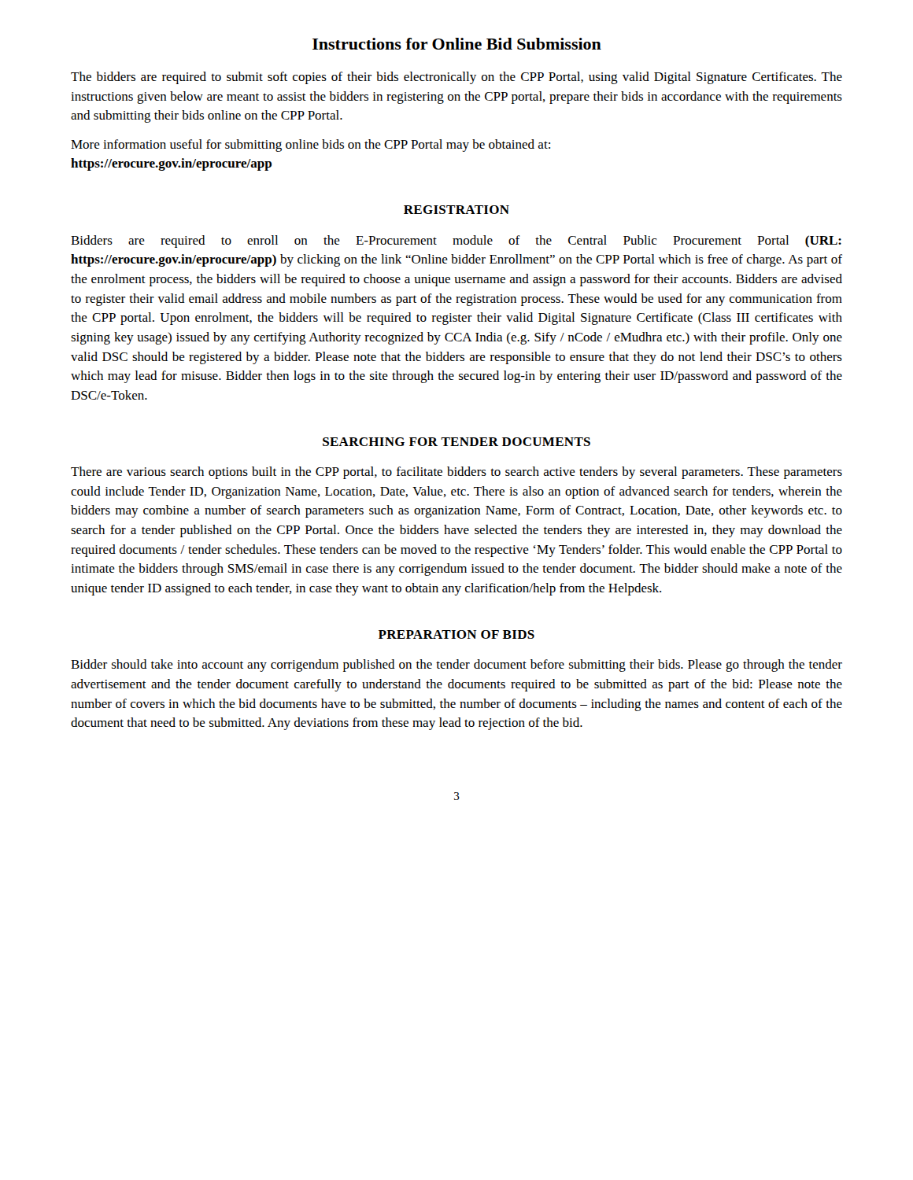Instructions for Online Bid Submission
The bidders are required to submit soft copies of their bids electronically on the CPP Portal, using valid Digital Signature Certificates. The instructions given below are meant to assist the bidders in registering on the CPP portal, prepare their bids in accordance with the requirements and submitting their bids online on the CPP Portal.
More information useful for submitting online bids on the CPP Portal may be obtained at:
https://erocure.gov.in/eprocure/app
REGISTRATION
Bidders are required to enroll on the E-Procurement module of the Central Public Procurement Portal (URL: https://erocure.gov.in/eprocure/app) by clicking on the link “Online bidder Enrollment” on the CPP Portal which is free of charge. As part of the enrolment process, the bidders will be required to choose a unique username and assign a password for their accounts. Bidders are advised to register their valid email address and mobile numbers as part of the registration process. These would be used for any communication from the CPP portal. Upon enrolment, the bidders will be required to register their valid Digital Signature Certificate (Class III certificates with signing key usage) issued by any certifying Authority recognized by CCA India (e.g. Sify / nCode / eMudhra etc.) with their profile. Only one valid DSC should be registered by a bidder. Please note that the bidders are responsible to ensure that they do not lend their DSC’s to others which may lead for misuse. Bidder then logs in to the site through the secured log-in by entering their user ID/password and password of the DSC/e-Token.
SEARCHING FOR TENDER DOCUMENTS
There are various search options built in the CPP portal, to facilitate bidders to search active tenders by several parameters. These parameters could include Tender ID, Organization Name, Location, Date, Value, etc. There is also an option of advanced search for tenders, wherein the bidders may combine a number of search parameters such as organization Name, Form of Contract, Location, Date, other keywords etc. to search for a tender published on the CPP Portal. Once the bidders have selected the tenders they are interested in, they may download the required documents / tender schedules. These tenders can be moved to the respective ‘My Tenders’ folder. This would enable the CPP Portal to intimate the bidders through SMS/email in case there is any corrigendum issued to the tender document. The bidder should make a note of the unique tender ID assigned to each tender, in case they want to obtain any clarification/help from the Helpdesk.
PREPARATION OF BIDS
Bidder should take into account any corrigendum published on the tender document before submitting their bids. Please go through the tender advertisement and the tender document carefully to understand the documents required to be submitted as part of the bid: Please note the number of covers in which the bid documents have to be submitted, the number of documents – including the names and content of each of the document that need to be submitted. Any deviations from these may lead to rejection of the bid.
3